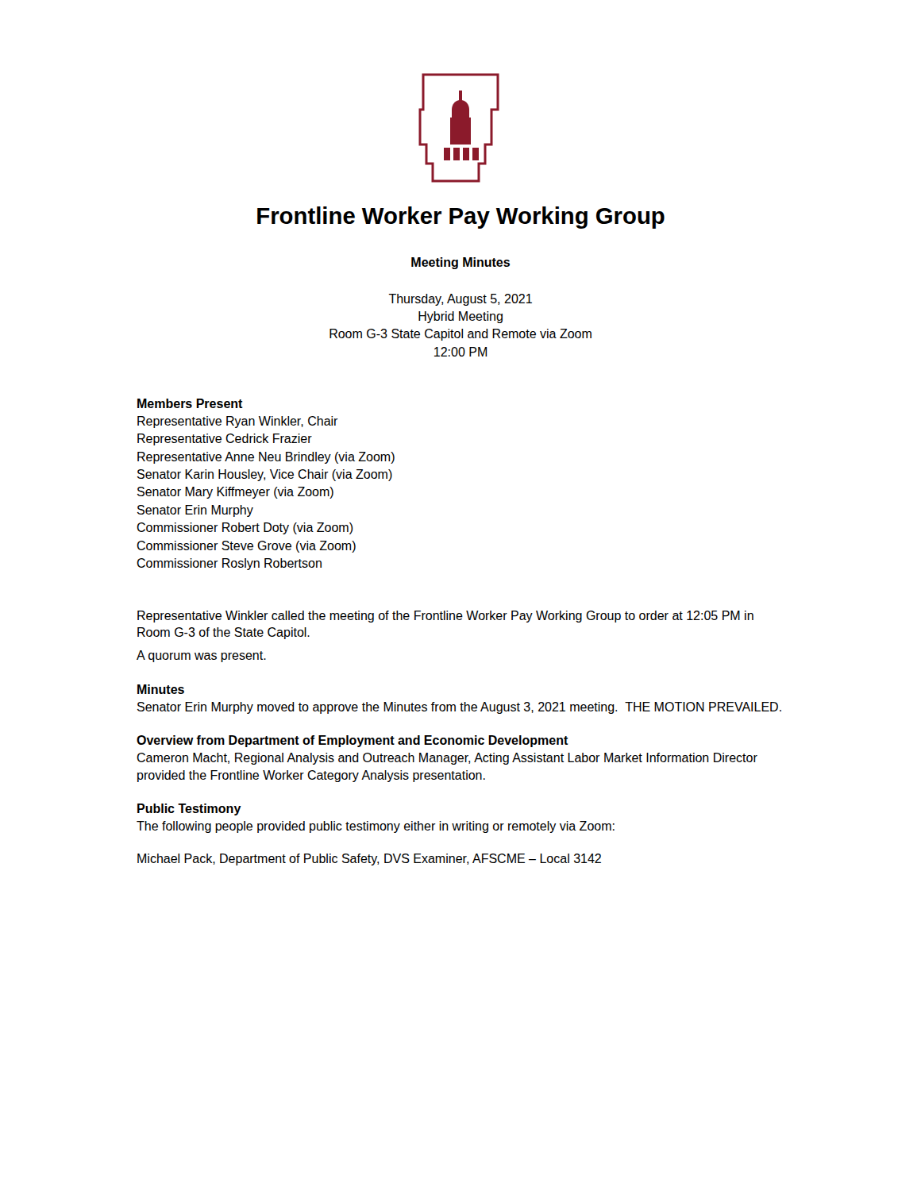Frontline Worker Pay Working Group
Meeting Minutes
Thursday, August 5, 2021
Hybrid Meeting
Room G-3 State Capitol and Remote via Zoom
12:00 PM
Members Present
Representative Ryan Winkler, Chair
Representative Cedrick Frazier
Representative Anne Neu Brindley (via Zoom)
Senator Karin Housley, Vice Chair (via Zoom)
Senator Mary Kiffmeyer (via Zoom)
Senator Erin Murphy
Commissioner Robert Doty (via Zoom)
Commissioner Steve Grove (via Zoom)
Commissioner Roslyn Robertson
Representative Winkler called the meeting of the Frontline Worker Pay Working Group to order at 12:05 PM in Room G-3 of the State Capitol.
A quorum was present.
Minutes
Senator Erin Murphy moved to approve the Minutes from the August 3, 2021 meeting. THE MOTION PREVAILED.
Overview from Department of Employment and Economic Development
Cameron Macht, Regional Analysis and Outreach Manager, Acting Assistant Labor Market Information Director provided the Frontline Worker Category Analysis presentation.
Public Testimony
The following people provided public testimony either in writing or remotely via Zoom:
Michael Pack, Department of Public Safety, DVS Examiner, AFSCME – Local 3142